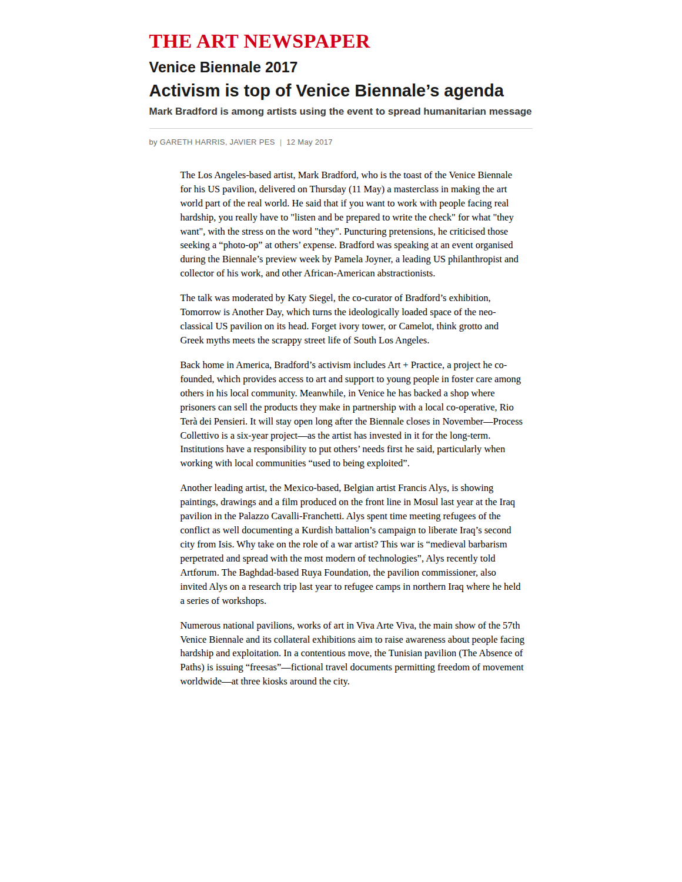THE ART NEWSPAPER
Venice Biennale 2017
Activism is top of Venice Biennale’s agenda
Mark Bradford is among artists using the event to spread humanitarian message
by GARETH HARRIS, JAVIER PES|12 May 2017
The Los Angeles-based artist, Mark Bradford, who is the toast of the Venice Biennale for his US pavilion, delivered on Thursday (11 May) a masterclass in making the art world part of the real world. He said that if you want to work with people facing real hardship, you really have to "listen and be prepared to write the check" for what "they want", with the stress on the word "they". Puncturing pretensions, he criticised those seeking a “photo-op” at others’ expense. Bradford was speaking at an event organised during the Biennale’s preview week by Pamela Joyner, a leading US philanthropist and collector of his work, and other African-American abstractionists.
The talk was moderated by Katy Siegel, the co-curator of Bradford’s exhibition, Tomorrow is Another Day, which turns the ideologically loaded space of the neo-classical US pavilion on its head. Forget ivory tower, or Camelot, think grotto and Greek myths meets the scrappy street life of South Los Angeles.
Back home in America, Bradford’s activism includes Art + Practice, a project he co-founded, which provides access to art and support to young people in foster care among others in his local community. Meanwhile, in Venice he has backed a shop where prisoners can sell the products they make in partnership with a local co-operative, Rio Terà dei Pensieri. It will stay open long after the Biennale closes in November—Process Collettivo is a six-year project—as the artist has invested in it for the long-term. Institutions have a responsibility to put others’ needs first he said, particularly when working with local communities “used to being exploited”.
Another leading artist, the Mexico-based, Belgian artist Francis Alys, is showing paintings, drawings and a film produced on the front line in Mosul last year at the Iraq pavilion in the Palazzo Cavalli-Franchetti. Alys spent time meeting refugees of the conflict as well documenting a Kurdish battalion’s campaign to liberate Iraq’s second city from Isis. Why take on the role of a war artist? This war is “medieval barbarism perpetrated and spread with the most modern of technologies”, Alys recently told Artforum. The Baghdad-based Ruya Foundation, the pavilion commissioner, also invited Alys on a research trip last year to refugee camps in northern Iraq where he held a series of workshops.
Numerous national pavilions, works of art in Viva Arte Viva, the main show of the 57th Venice Biennale and its collateral exhibitions aim to raise awareness about people facing hardship and exploitation. In a contentious move, the Tunisian pavilion (The Absence of Paths) is issuing “freesas”—fictional travel documents permitting freedom of movement worldwide—at three kiosks around the city.